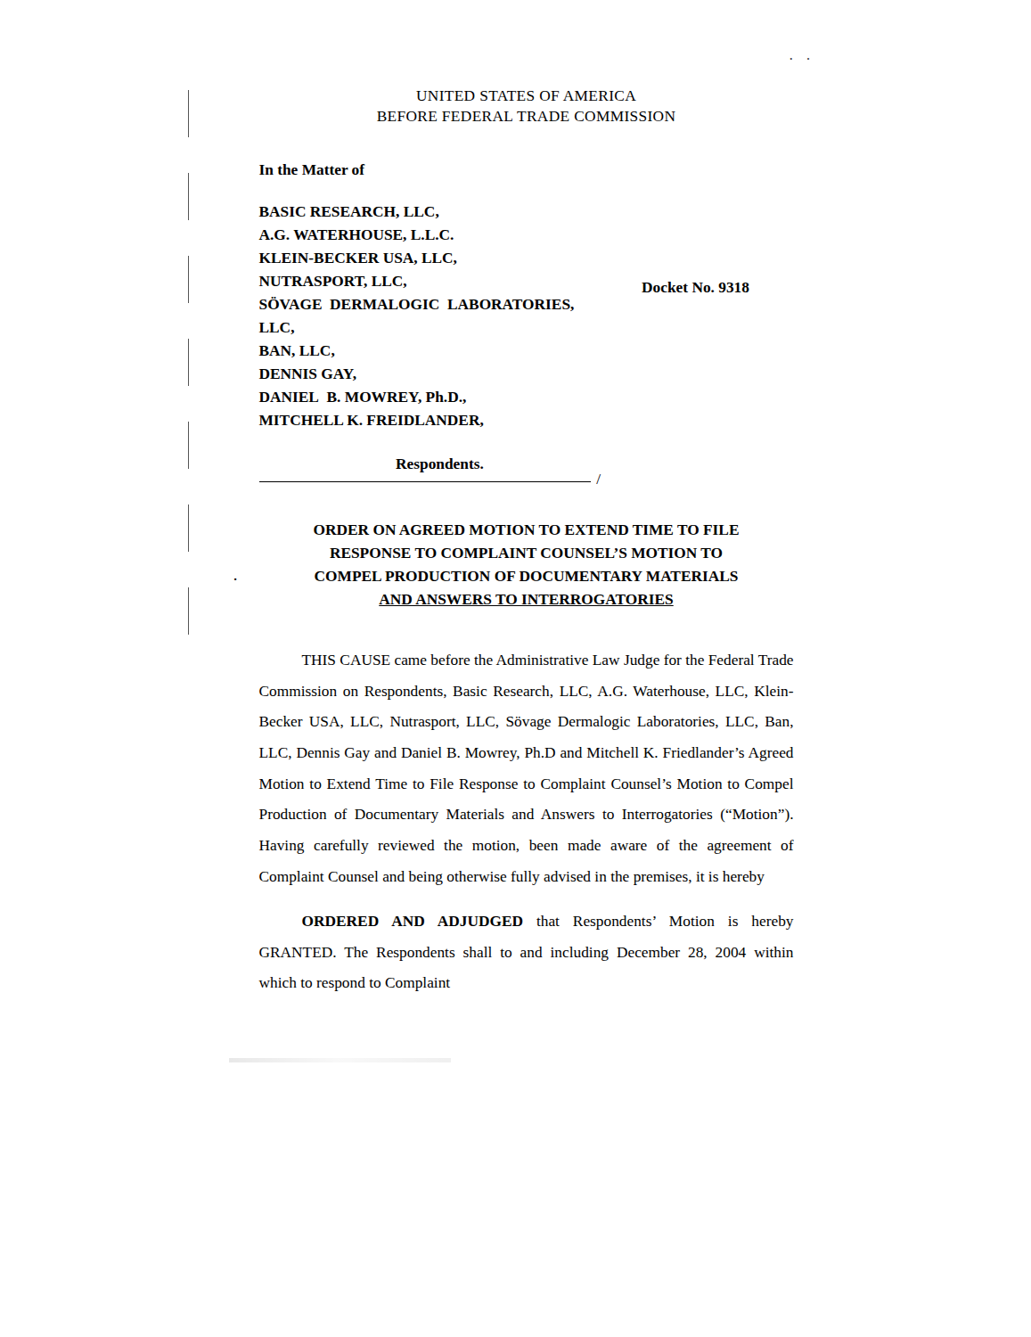. .
.
UNITED STATES OF AMERICA
BEFORE FEDERAL TRADE COMMISSION
| In the Matter of BASIC RESEARCH, LLC, A.G. WATERHOUSE, L.L.C. KLEIN-BECKER USA, LLC, NUTRASPORT, LLC, SÖVAGE DERMALOGIC LABORATORIES, LLC, BAN, LLC, DENNIS GAY, DANIEL B. MOWREY, Ph.D., MITCHELL K. FREIDLANDER, Respondents. | Docket No. 9318 |
/
ORDER ON AGREED MOTION TO EXTEND TIME TO FILE
RESPONSE TO COMPLAINT COUNSEL’S MOTION TO
COMPEL PRODUCTION OF DOCUMENTARY MATERIALS
AND ANSWERS TO INTERROGATORIES
THIS CAUSE came before the Administrative Law Judge for the Federal Trade Commission on Respondents, Basic Research, LLC, A.G. Waterhouse, LLC, Klein-Becker USA, LLC, Nutrasport, LLC, Sövage Dermalogic Laboratories, LLC, Ban, LLC, Dennis Gay and Daniel B. Mowrey, Ph.D and Mitchell K. Friedlander’s Agreed Motion to Extend Time to File Response to Complaint Counsel’s Motion to Compel Production of Documentary Materials and Answers to Interrogatories (“Motion”). Having carefully reviewed the motion, been made aware of the agreement of Complaint Counsel and being otherwise fully advised in the premises, it is hereby
ORDERED AND ADJUDGED that Respondents’ Motion is hereby GRANTED. The Respondents shall to and including December 28, 2004 within which to respond to Complaint